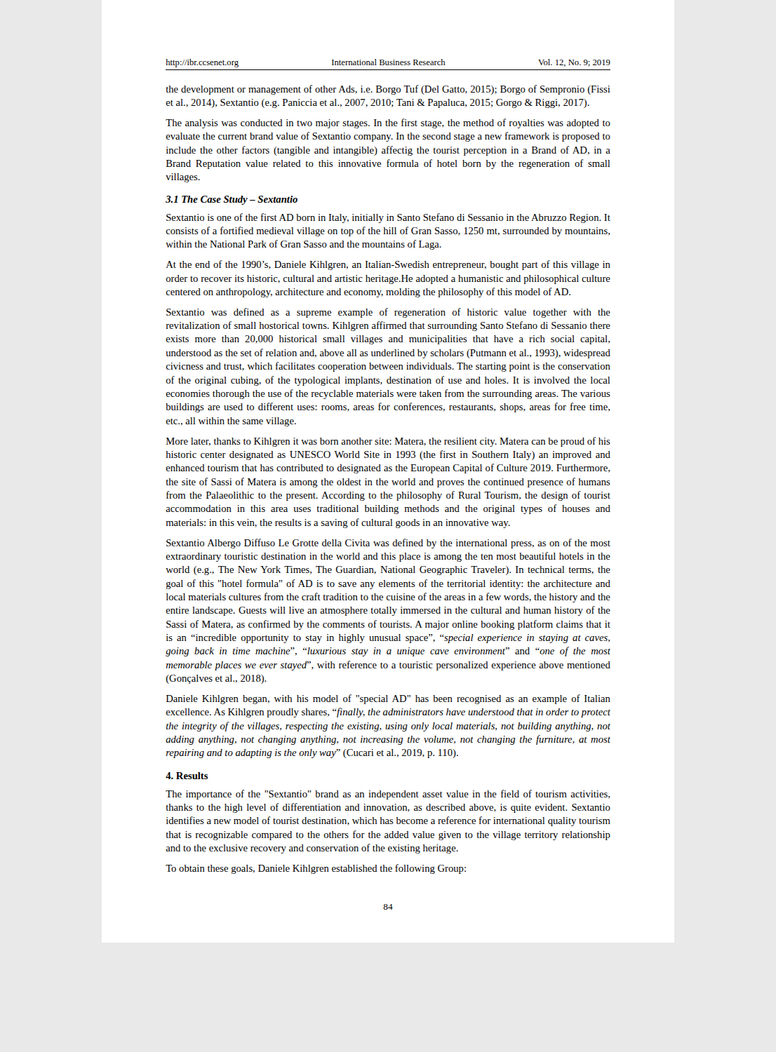http://ibr.ccsenet.org
International Business Research
Vol. 12, No. 9; 2019
the development or management of other Ads, i.e. Borgo Tuf (Del Gatto, 2015); Borgo of Sempronio (Fissi et al., 2014), Sextantio (e.g. Paniccia et al., 2007, 2010; Tani & Papaluca, 2015; Gorgo & Riggi, 2017).
The analysis was conducted in two major stages. In the first stage, the method of royalties was adopted to evaluate the current brand value of Sextantio company. In the second stage a new framework is proposed to include the other factors (tangible and intangible) affectig the tourist perception in a Brand of AD, in a Brand Reputation value related to this innovative formula of hotel born by the regeneration of small villages.
3.1 The Case Study – Sextantio
Sextantio is one of the first AD born in Italy, initially in Santo Stefano di Sessanio in the Abruzzo Region. It consists of a fortified medieval village on top of the hill of Gran Sasso, 1250 mt, surrounded by mountains, within the National Park of Gran Sasso and the mountains of Laga.
At the end of the 1990’s, Daniele Kihlgren, an Italian-Swedish entrepreneur, bought part of this village in order to recover its historic, cultural and artistic heritage.He adopted a humanistic and philosophical culture centered on anthropology, architecture and economy, molding the philosophy of this model of AD.
Sextantio was defined as a supreme example of regeneration of historic value together with the revitalization of small hostorical towns. Kihlgren affirmed that surrounding Santo Stefano di Sessanio there exists more than 20,000 historical small villages and municipalities that have a rich social capital, understood as the set of relation and, above all as underlined by scholars (Putmann et al., 1993), widespread civicness and trust, which facilitates cooperation between individuals. The starting point is the conservation of the original cubing, of the typological implants, destination of use and holes. It is involved the local economies thorough the use of the recyclable materials were taken from the surrounding areas. The various buildings are used to different uses: rooms, areas for conferences, restaurants, shops, areas for free time, etc., all within the same village.
More later, thanks to Kihlgren it was born another site: Matera, the resilient city. Matera can be proud of his historic center designated as UNESCO World Site in 1993 (the first in Southern Italy) an improved and enhanced tourism that has contributed to designated as the European Capital of Culture 2019. Furthermore, the site of Sassi of Matera is among the oldest in the world and proves the continued presence of humans from the Palaeolithic to the present. According to the philosophy of Rural Tourism, the design of tourist accommodation in this area uses traditional building methods and the original types of houses and materials: in this vein, the results is a saving of cultural goods in an innovative way.
Sextantio Albergo Diffuso Le Grotte della Civita was defined by the international press, as on of the most extraordinary touristic destination in the world and this place is among the ten most beautiful hotels in the world (e.g., The New York Times, The Guardian, National Geographic Traveler). In technical terms, the goal of this "hotel formula" of AD is to save any elements of the territorial identity: the architecture and local materials cultures from the craft tradition to the cuisine of the areas in a few words, the history and the entire landscape. Guests will live an atmosphere totally immersed in the cultural and human history of the Sassi of Matera, as confirmed by the comments of tourists. A major online booking platform claims that it is an “incredible opportunity to stay in highly unusual space”, “special experience in staying at caves, going back in time machine”, “luxurious stay in a unique cave environment” and “one of the most memorable places we ever stayed”, with reference to a touristic personalized experience above mentioned (Gonçalves et al., 2018).
Daniele Kihlgren began, with his model of "special AD" has been recognised as an example of Italian excellence. As Kihlgren proudly shares, “finally, the administrators have understood that in order to protect the integrity of the villages, respecting the existing, using only local materials, not building anything, not adding anything, not changing anything, not increasing the volume, not changing the furniture, at most repairing and to adapting is the only way” (Cucari et al., 2019, p. 110).
4. Results
The importance of the "Sextantio" brand as an independent asset value in the field of tourism activities, thanks to the high level of differentiation and innovation, as described above, is quite evident. Sextantio identifies a new model of tourist destination, which has become a reference for international quality tourism that is recognizable compared to the others for the added value given to the village territory relationship and to the exclusive recovery and conservation of the existing heritage.
To obtain these goals, Daniele Kihlgren established the following Group:
84